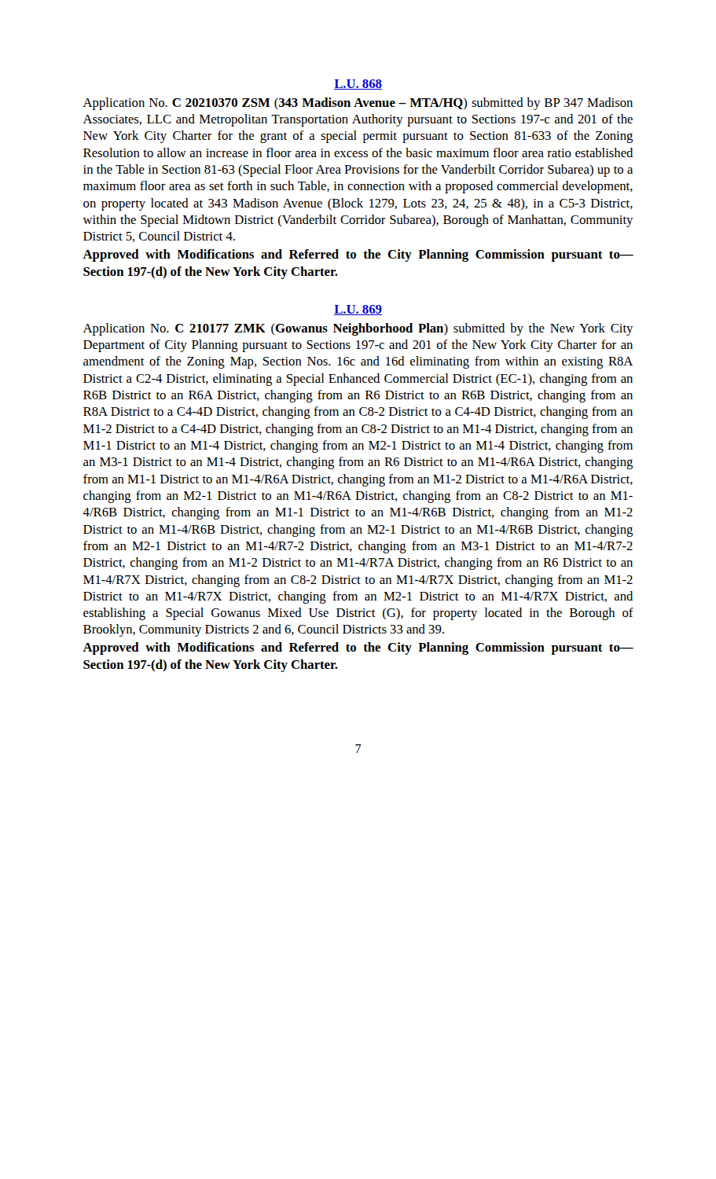L.U. 868
Application No. C 20210370 ZSM (343 Madison Avenue – MTA/HQ) submitted by BP 347 Madison Associates, LLC and Metropolitan Transportation Authority pursuant to Sections 197-c and 201 of the New York City Charter for the grant of a special permit pursuant to Section 81-633 of the Zoning Resolution to allow an increase in floor area in excess of the basic maximum floor area ratio established in the Table in Section 81-63 (Special Floor Area Provisions for the Vanderbilt Corridor Subarea) up to a maximum floor area as set forth in such Table, in connection with a proposed commercial development, on property located at 343 Madison Avenue (Block 1279, Lots 23, 24, 25 & 48), in a C5-3 District, within the Special Midtown District (Vanderbilt Corridor Subarea), Borough of Manhattan, Community District 5, Council District 4.
Approved with Modifications and Referred to the City Planning Commission pursuant to—Section 197-(d) of the New York City Charter.
L.U. 869
Application No. C 210177 ZMK (Gowanus Neighborhood Plan) submitted by the New York City Department of City Planning pursuant to Sections 197-c and 201 of the New York City Charter for an amendment of the Zoning Map, Section Nos. 16c and 16d eliminating from within an existing R8A District a C2-4 District, eliminating a Special Enhanced Commercial District (EC-1), changing from an R6B District to an R6A District, changing from an R6 District to an R6B District, changing from an R8A District to a C4-4D District, changing from an C8-2 District to a C4-4D District, changing from an M1-2 District to a C4-4D District, changing from an C8-2 District to an M1-4 District, changing from an M1-1 District to an M1-4 District, changing from an M2-1 District to an M1-4 District, changing from an M3-1 District to an M1-4 District, changing from an R6 District to an M1-4/R6A District, changing from an M1-1 District to an M1-4/R6A District, changing from an M1-2 District to a M1-4/R6A District, changing from an M2-1 District to an M1-4/R6A District, changing from an C8-2 District to an M1-4/R6B District, changing from an M1-1 District to an M1-4/R6B District, changing from an M1-2 District to an M1-4/R6B District, changing from an M2-1 District to an M1-4/R6B District, changing from an M2-1 District to an M1-4/R7-2 District, changing from an M3-1 District to an M1-4/R7-2 District, changing from an M1-2 District to an M1-4/R7A District, changing from an R6 District to an M1-4/R7X District, changing from an C8-2 District to an M1-4/R7X District, changing from an M1-2 District to an M1-4/R7X District, changing from an M2-1 District to an M1-4/R7X District, and establishing a Special Gowanus Mixed Use District (G), for property located in the Borough of Brooklyn, Community Districts 2 and 6, Council Districts 33 and 39.
Approved with Modifications and Referred to the City Planning Commission pursuant to—Section 197-(d) of the New York City Charter.
7